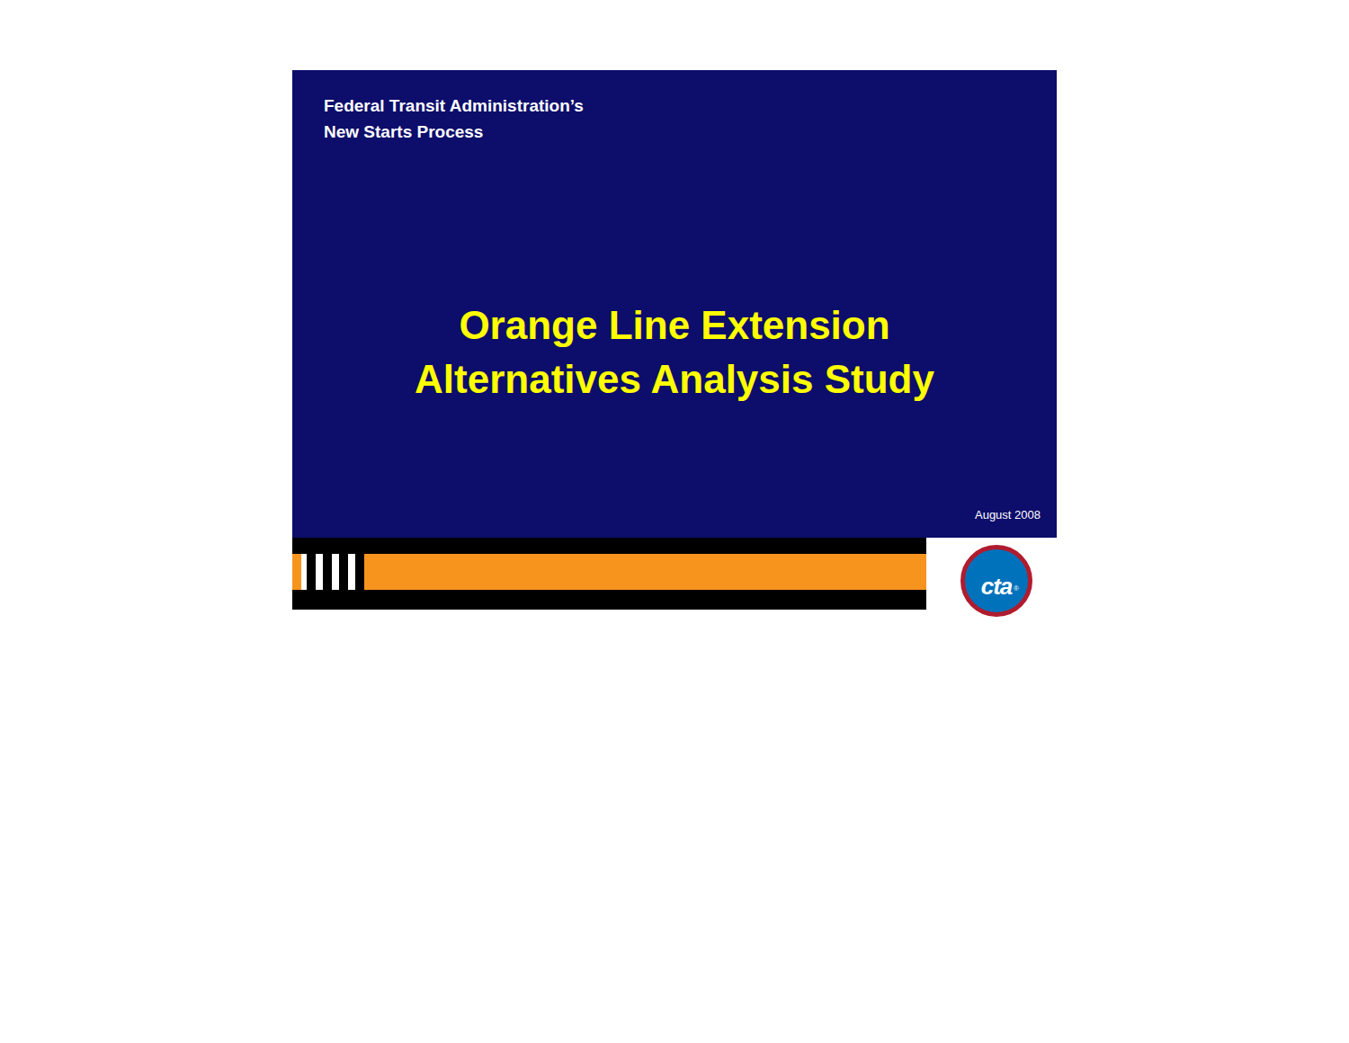Federal Transit Administration’s
New Starts Process
Orange Line Extension
Alternatives Analysis Study
August 2008
cta
®